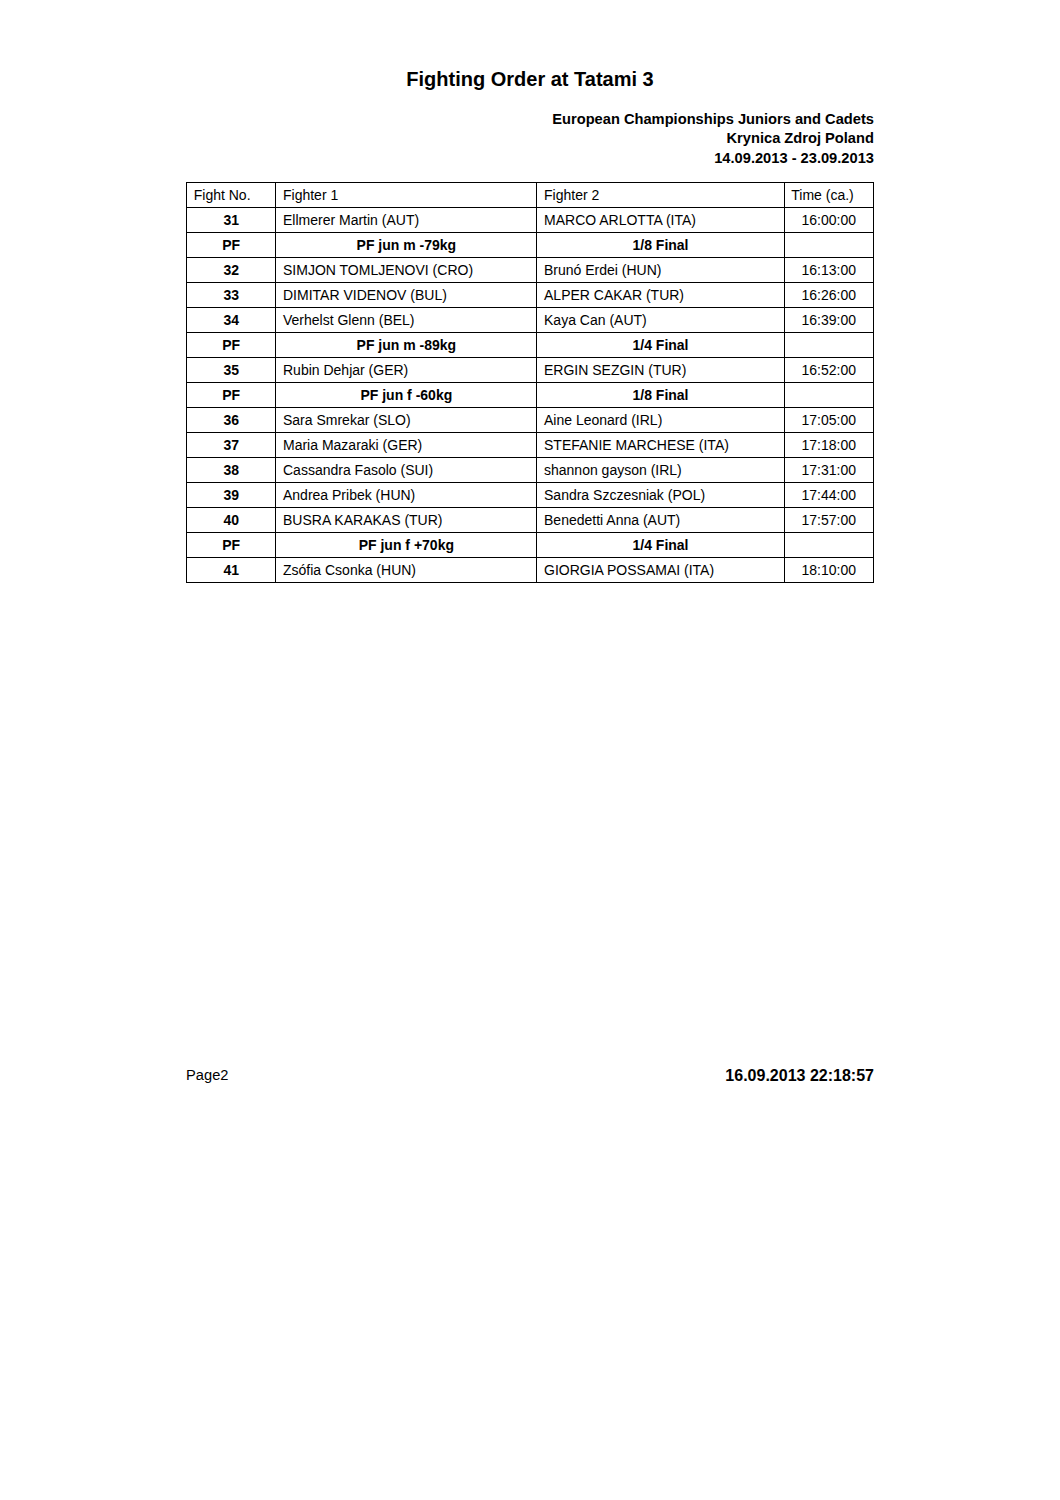Fighting Order at Tatami 3
European Championships Juniors and Cadets
Krynica Zdroj Poland
14.09.2013 - 23.09.2013
| Fight No. | Fighter 1 | Fighter 2 | Time (ca.) |
| --- | --- | --- | --- |
| 31 | Ellmerer Martin (AUT) | MARCO ARLOTTA (ITA) | 16:00:00 |
| PF | PF jun m -79kg | 1/8 Final | |
| 32 | SIMJON TOMLJENOVI (CRO) | Brunó Erdei (HUN) | 16:13:00 |
| 33 | DIMITAR VIDENOV (BUL) | ALPER CAKAR (TUR) | 16:26:00 |
| 34 | Verhelst Glenn (BEL) | Kaya Can (AUT) | 16:39:00 |
| PF | PF jun m -89kg | 1/4 Final | |
| 35 | Rubin Dehjar (GER) | ERGIN SEZGIN (TUR) | 16:52:00 |
| PF | PF jun f -60kg | 1/8 Final | |
| 36 | Sara Smrekar (SLO) | Aine Leonard (IRL) | 17:05:00 |
| 37 | Maria Mazaraki (GER) | STEFANIE MARCHESE (ITA) | 17:18:00 |
| 38 | Cassandra Fasolo (SUI) | shannon gayson (IRL) | 17:31:00 |
| 39 | Andrea Pribek (HUN) | Sandra Szczesniak (POL) | 17:44:00 |
| 40 | BUSRA KARAKAS (TUR) | Benedetti Anna (AUT) | 17:57:00 |
| PF | PF jun f +70kg | 1/4 Final | |
| 41 | Zsófia Csonka (HUN) | GIORGIA POSSAMAI (ITA) | 18:10:00 |
Page2
16.09.2013 22:18:57